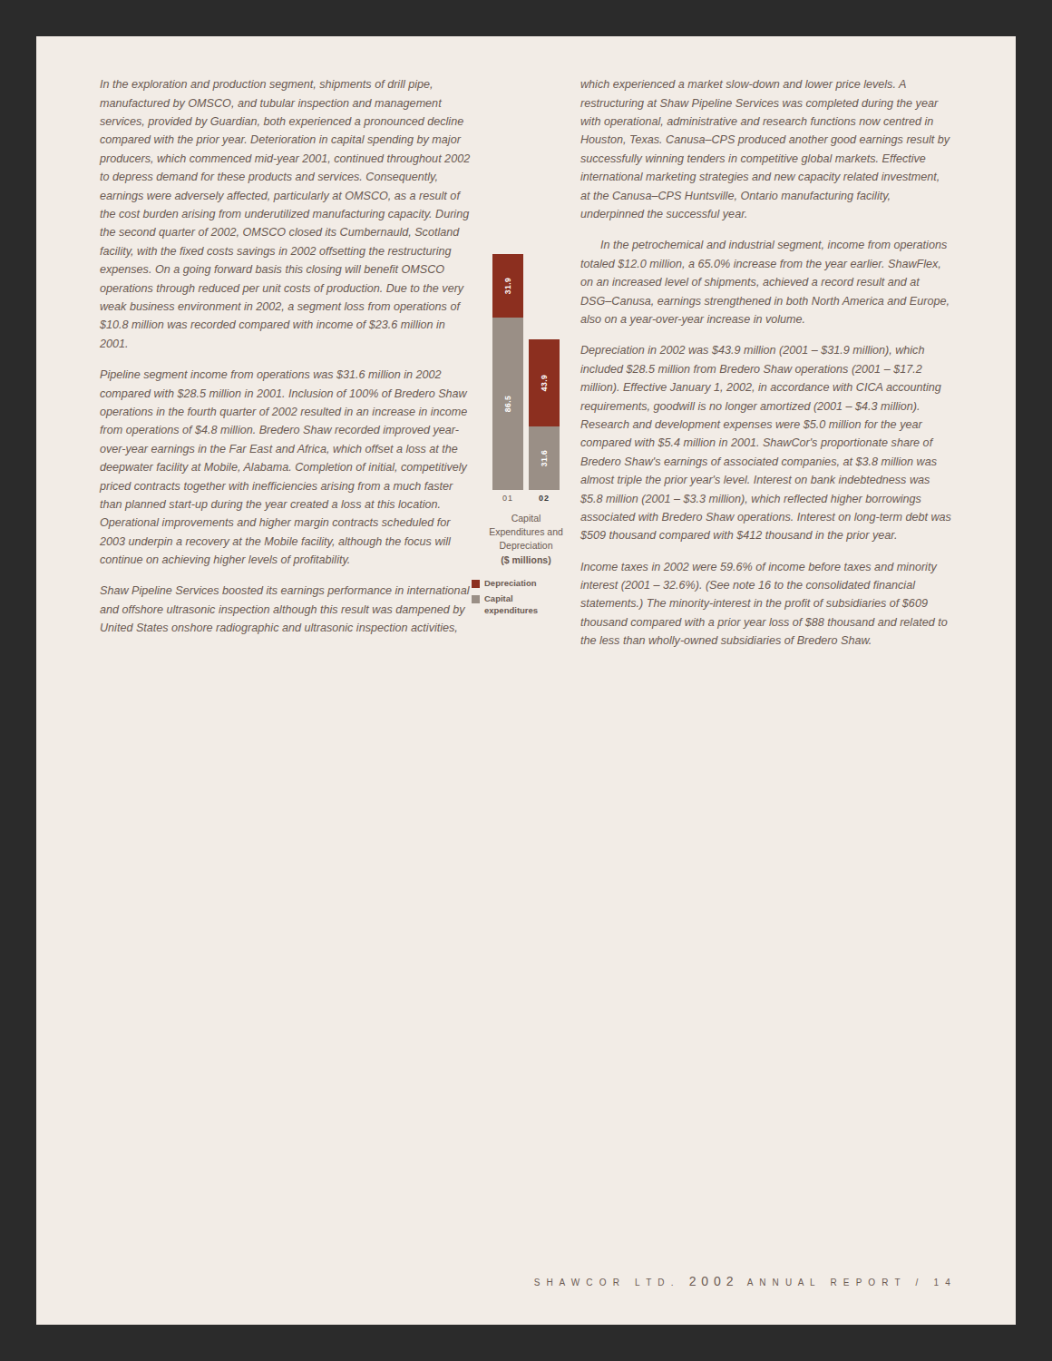31.9
86.5
43.9
31.6
0102
Capital
Expenditures and
Depreciation
($ millions)
Depreciation
Capital
expenditures
In the exploration and production segment, shipments of drill pipe, manufactured by OMSCO, and tubular inspection and management services, provided by Guardian, both experienced a pronounced decline compared with the prior year. Deterioration in capital spending by major producers, which commenced mid-year 2001, continued throughout 2002 to depress demand for these products and services. Consequently, earnings were adversely affected, particularly at OMSCO, as a result of the cost burden arising from underutilized manufacturing capacity. During the second quarter of 2002, OMSCO closed its Cumbernauld, Scotland facility, with the fixed costs savings in 2002 offsetting the restructuring expenses. On a going forward basis this closing will benefit OMSCO operations through reduced per unit costs of production. Due to the very weak business environment in 2002, a segment loss from operations of $10.8 million was recorded compared with income of $23.6 million in 2001.
Pipeline segment income from operations was $31.6 million in 2002 compared with $28.5 million in 2001. Inclusion of 100% of Bredero Shaw operations in the fourth quarter of 2002 resulted in an increase in income from operations of $4.8 million. Bredero Shaw recorded improved year-over-year earnings in the Far East and Africa, which offset a loss at the deepwater facility at Mobile, Alabama. Completion of initial, competitively priced contracts together with inefficiencies arising from a much faster than planned start-up during the year created a loss at this location. Operational improvements and higher margin contracts scheduled for 2003 underpin a recovery at the Mobile facility, although the focus will continue on achieving higher levels of profitability.
Shaw Pipeline Services boosted its earnings performance in international and offshore ultrasonic inspection although this result was dampened by United States onshore radiographic and ultrasonic inspection activities,
which experienced a market slow-down and lower price levels. A restructuring at Shaw Pipeline Services was completed during the year with operational, administrative and research functions now centred in Houston, Texas. Canusa–CPS produced another good earnings result by successfully winning tenders in competitive global markets. Effective international marketing strategies and new capacity related investment, at the Canusa–CPS Huntsville, Ontario manufacturing facility, underpinned the successful year.
In the petrochemical and industrial segment, income from operations totaled $12.0 million, a 65.0% increase from the year earlier. ShawFlex, on an increased level of shipments, achieved a record result and at DSG–Canusa, earnings strengthened in both North America and Europe, also on a year-over-year increase in volume.
Depreciation in 2002 was $43.9 million (2001 – $31.9 million), which included $28.5 million from Bredero Shaw operations (2001 – $17.2 million). Effective January 1, 2002, in accordance with CICA accounting requirements, goodwill is no longer amortized (2001 – $4.3 million). Research and development expenses were $5.0 million for the year compared with $5.4 million in 2001. ShawCor's proportionate share of Bredero Shaw's earnings of associated companies, at $3.8 million was almost triple the prior year's level. Interest on bank indebtedness was $5.8 million (2001 – $3.3 million), which reflected higher borrowings associated with Bredero Shaw operations. Interest on long-term debt was $509 thousand compared with $412 thousand in the prior year.
Income taxes in 2002 were 59.6% of income before taxes and minority interest (2001 – 32.6%). (See note 16 to the consolidated financial statements.) The minority-interest in the profit of subsidiaries of $609 thousand compared with a prior year loss of $88 thousand and related to the less than wholly-owned subsidiaries of Bredero Shaw.
S H A W C O R L T D . 2 0 0 2 A N N U A L R E P O R T / 1 4